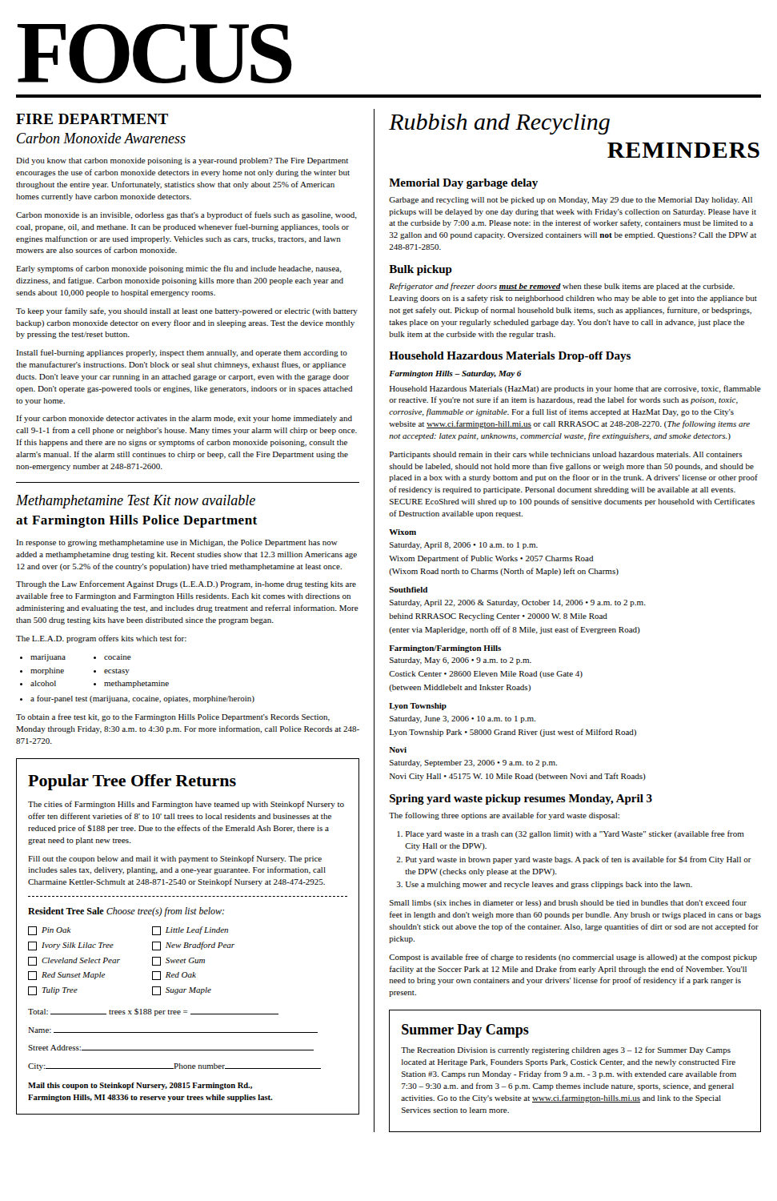FOCUS
FIRE DEPARTMENT
Carbon Monoxide Awareness
Did you know that carbon monoxide poisoning is a year-round problem? The Fire Department encourages the use of carbon monoxide detectors in every home not only during the winter but throughout the entire year. Unfortunately, statistics show that only about 25% of American homes currently have carbon monoxide detectors.
Carbon monoxide is an invisible, odorless gas that's a byproduct of fuels such as gasoline, wood, coal, propane, oil, and methane. It can be produced whenever fuel-burning appliances, tools or engines malfunction or are used improperly. Vehicles such as cars, trucks, tractors, and lawn mowers are also sources of carbon monoxide.
Early symptoms of carbon monoxide poisoning mimic the flu and include headache, nausea, dizziness, and fatigue. Carbon monoxide poisoning kills more than 200 people each year and sends about 10,000 people to hospital emergency rooms.
To keep your family safe, you should install at least one battery-powered or electric (with battery backup) carbon monoxide detector on every floor and in sleeping areas. Test the device monthly by pressing the test/reset button.
Install fuel-burning appliances properly, inspect them annually, and operate them according to the manufacturer's instructions. Don't block or seal shut chimneys, exhaust flues, or appliance ducts. Don't leave your car running in an attached garage or carport, even with the garage door open. Don't operate gas-powered tools or engines, like generators, indoors or in spaces attached to your home.
If your carbon monoxide detector activates in the alarm mode, exit your home immediately and call 9-1-1 from a cell phone or neighbor's house. Many times your alarm will chirp or beep once. If this happens and there are no signs or symptoms of carbon monoxide poisoning, consult the alarm's manual. If the alarm still continues to chirp or beep, call the Fire Department using the non-emergency number at 248-871-2600.
Methamphetamine Test Kit now available
at Farmington Hills Police Department
In response to growing methamphetamine use in Michigan, the Police Department has now added a methamphetamine drug testing kit. Recent studies show that 12.3 million Americans age 12 and over (or 5.2% of the country's population) have tried methamphetamine at least once.
Through the Law Enforcement Against Drugs (L.E.A.D.) Program, in-home drug testing kits are available free to Farmington and Farmington Hills residents. Each kit comes with directions on administering and evaluating the test, and includes drug treatment and referral information. More than 500 drug testing kits have been distributed since the program began.
The L.E.A.D. program offers kits which test for:
marijuana
morphine
alcohol
cocaine
ecstasy
methamphetamine
a four-panel test (marijuana, cocaine, opiates, morphine/heroin)
To obtain a free test kit, go to the Farmington Hills Police Department's Records Section, Monday through Friday, 8:30 a.m. to 4:30 p.m. For more information, call Police Records at 248-871-2720.
Popular Tree Offer Returns
The cities of Farmington Hills and Farmington have teamed up with Steinkopf Nursery to offer ten different varieties of 8' to 10' tall trees to local residents and businesses at the reduced price of $188 per tree. Due to the effects of the Emerald Ash Borer, there is a great need to plant new trees.
Fill out the coupon below and mail it with payment to Steinkopf Nursery. The price includes sales tax, delivery, planting, and a one-year guarantee. For information, call Charmaine Kettler-Schmult at 248-871-2540 or Steinkopf Nursery at 248-474-2925.
Resident Tree Sale Choose tree(s) from list below:
Pin Oak
Ivory Silk Lilac Tree
Cleveland Select Pear
Red Sunset Maple
Tulip Tree
Little Leaf Linden
New Bradford Pear
Sweet Gum
Red Oak
Sugar Maple
Total: trees x $188 per tree =
Name:
Street Address:
City: Phone number
Mail this coupon to Steinkopf Nursery, 20815 Farmington Rd.,
Farmington Hills, MI 48336 to reserve your trees while supplies last.
Rubbish and Recycling
REMINDERS
Memorial Day garbage delay
Garbage and recycling will not be picked up on Monday, May 29 due to the Memorial Day holiday. All pickups will be delayed by one day during that week with Friday's collection on Saturday. Please have it at the curbside by 7:00 a.m. Please note: in the interest of worker safety, containers must be limited to a 32 gallon and 60 pound capacity. Oversized containers will not be emptied. Questions? Call the DPW at 248-871-2850.
Bulk pickup
Refrigerator and freezer doors must be removed when these bulk items are placed at the curbside. Leaving doors on is a safety risk to neighborhood children who may be able to get into the appliance but not get safely out. Pickup of normal household bulk items, such as appliances, furniture, or bedsprings, takes place on your regularly scheduled garbage day. You don't have to call in advance, just place the bulk item at the curbside with the regular trash.
Household Hazardous Materials Drop-off Days
Farmington Hills – Saturday, May 6
Household Hazardous Materials (HazMat) are products in your home that are corrosive, toxic, flammable or reactive. If you're not sure if an item is hazardous, read the label for words such as poison, toxic, corrosive, flammable or ignitable. For a full list of items accepted at HazMat Day, go to the City's website at www.ci.farmington-hill.mi.us or call RRRASOC at 248-208-2270. (The following items are not accepted: latex paint, unknowns, commercial waste, fire extinguishers, and smoke detectors.)
Participants should remain in their cars while technicians unload hazardous materials. All containers should be labeled, should not hold more than five gallons or weigh more than 50 pounds, and should be placed in a box with a sturdy bottom and put on the floor or in the trunk. A drivers' license or other proof of residency is required to participate. Personal document shredding will be available at all events. SECURE EcoShred will shred up to 100 pounds of sensitive documents per household with Certificates of Destruction available upon request.
Wixom
Saturday, April 8, 2006 • 10 a.m. to 1 p.m.
Wixom Department of Public Works • 2057 Charms Road
(Wixom Road north to Charms (North of Maple) left on Charms)
Southfield
Saturday, April 22, 2006 & Saturday, October 14, 2006 • 9 a.m. to 2 p.m.
behind RRRASOC Recycling Center • 20000 W. 8 Mile Road
(enter via Mapleridge, north off of 8 Mile, just east of Evergreen Road)
Farmington/Farmington Hills
Saturday, May 6, 2006 • 9 a.m. to 2 p.m.
Costick Center • 28600 Eleven Mile Road (use Gate 4)
(between Middlebelt and Inkster Roads)
Lyon Township
Saturday, June 3, 2006 • 10 a.m. to 1 p.m.
Lyon Township Park • 58000 Grand River (just west of Milford Road)
Novi
Saturday, September 23, 2006 • 9 a.m. to 2 p.m.
Novi City Hall • 45175 W. 10 Mile Road (between Novi and Taft Roads)
Spring yard waste pickup resumes Monday, April 3
The following three options are available for yard waste disposal:
Place yard waste in a trash can (32 gallon limit) with a "Yard Waste" sticker (available free from City Hall or the DPW).
Put yard waste in brown paper yard waste bags. A pack of ten is available for $4 from City Hall or the DPW (checks only please at the DPW).
Use a mulching mower and recycle leaves and grass clippings back into the lawn.
Small limbs (six inches in diameter or less) and brush should be tied in bundles that don't exceed four feet in length and don't weigh more than 60 pounds per bundle. Any brush or twigs placed in cans or bags shouldn't stick out above the top of the container. Also, large quantities of dirt or sod are not accepted for pickup.
Compost is available free of charge to residents (no commercial usage is allowed) at the compost pickup facility at the Soccer Park at 12 Mile and Drake from early April through the end of November. You'll need to bring your own containers and your drivers' license for proof of residency if a park ranger is present.
Summer Day Camps
The Recreation Division is currently registering children ages 3 – 12 for Summer Day Camps located at Heritage Park, Founders Sports Park, Costick Center, and the newly constructed Fire Station #3. Camps run Monday - Friday from 9 a.m. - 3 p.m. with extended care available from 7:30 – 9:30 a.m. and from 3 – 6 p.m. Camp themes include nature, sports, science, and general activities. Go to the City's website at www.ci.farmington-hills.mi.us and link to the Special Services section to learn more.